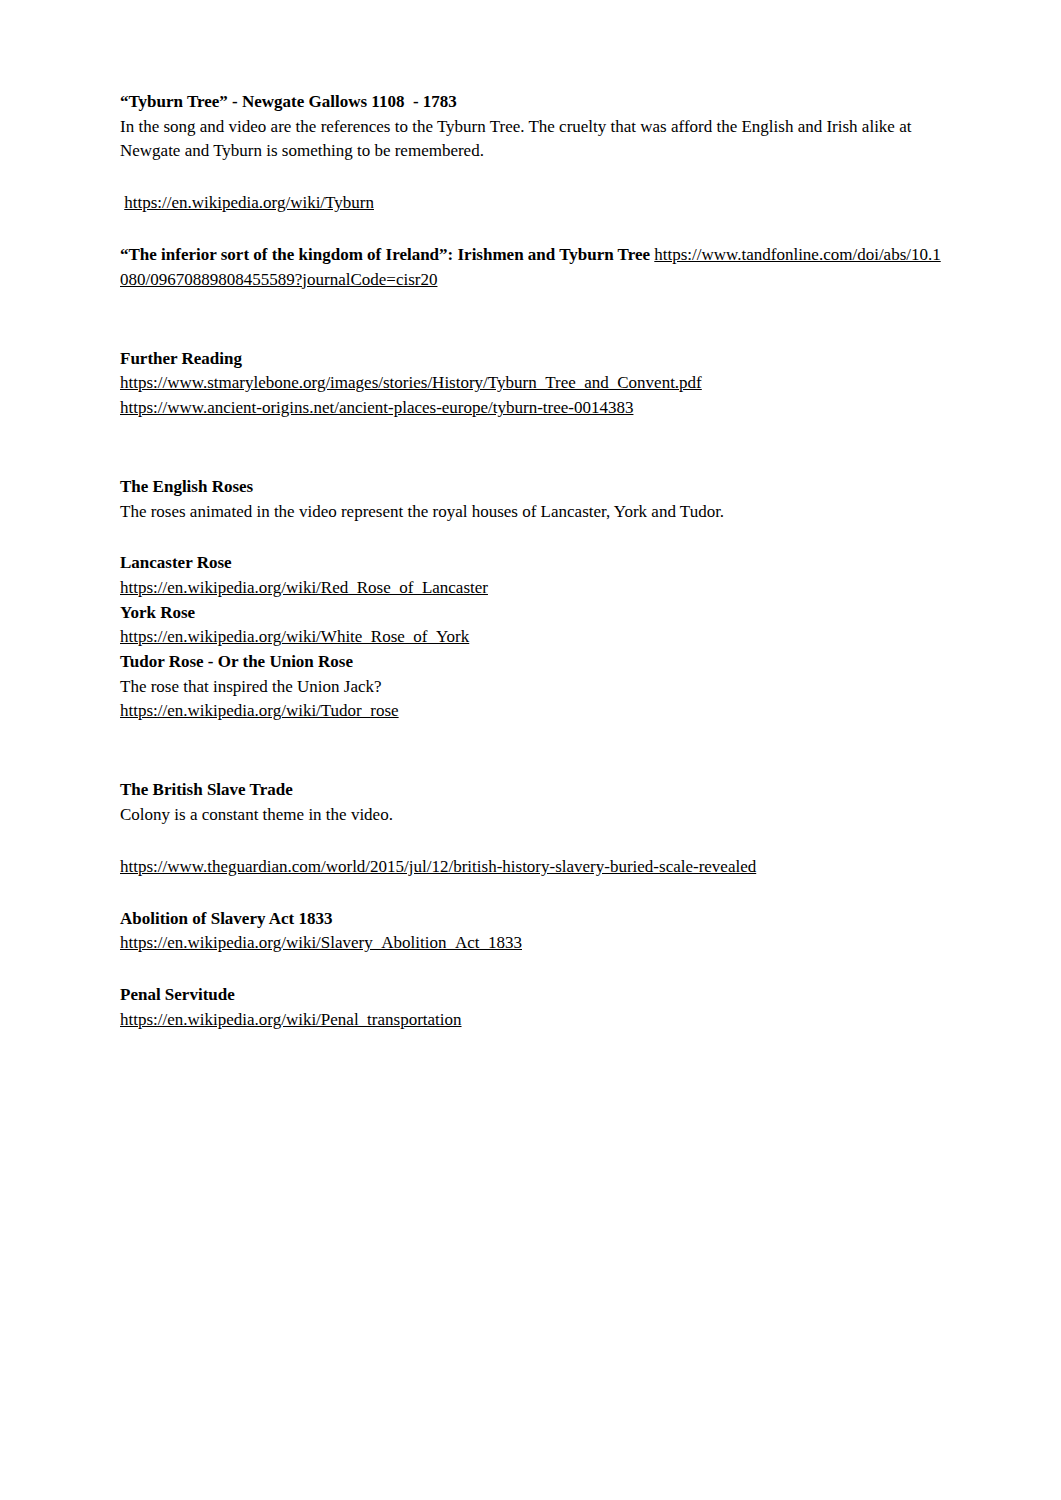“Tyburn Tree” - Newgate Gallows 1108 - 1783
In the song and video are the references to the Tyburn Tree. The cruelty that was afford the English and Irish alike at Newgate and Tyburn is something to be remembered.
https://en.wikipedia.org/wiki/Tyburn
“The inferior sort of the kingdom of Ireland”: Irishmen and Tyburn Tree https://www.tandfonline.com/doi/abs/10.1080/09670889808455589?journalCode=cisr20
Further Reading
https://www.stmarylebone.org/images/stories/History/Tyburn_Tree_and_Convent.pdf
https://www.ancient-origins.net/ancient-places-europe/tyburn-tree-0014383
The English Roses
The roses animated in the video represent the royal houses of Lancaster, York and Tudor.
Lancaster Rose
https://en.wikipedia.org/wiki/Red_Rose_of_Lancaster
York Rose
https://en.wikipedia.org/wiki/White_Rose_of_York
Tudor Rose - Or the Union Rose
The rose that inspired the Union Jack?
https://en.wikipedia.org/wiki/Tudor_rose
The British Slave Trade
Colony is a constant theme in the video.
https://www.theguardian.com/world/2015/jul/12/british-history-slavery-buried-scale-revealed
Abolition of Slavery Act 1833
https://en.wikipedia.org/wiki/Slavery_Abolition_Act_1833
Penal Servitude
https://en.wikipedia.org/wiki/Penal_transportation